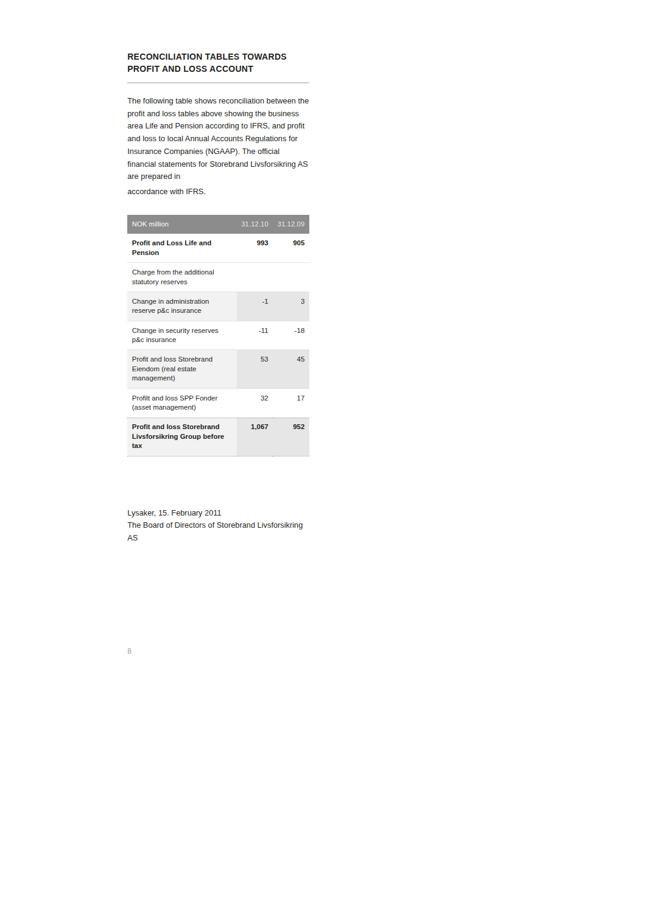Reconciliation tables towards profit and loss account
The following table shows reconciliation between the profit and loss tables above showing the business area Life and Pension according to IFRS, and profit and loss to local Annual Accounts Regulations for Insurance Companies (NGAAP). The official financial statements for Storebrand Livsforsikring AS are prepared in accordance with IFRS.
| NOK million | 31.12.10 | 31.12.09 |
| --- | --- | --- |
| Profit and Loss Life and Pension | 993 | 905 |
| Charge from the additional statutory reserves | | |
| Change in administration reserve p&c insurance | -1 | 3 |
| Change in security reserves p&c insurance | -11 | -18 |
| Profit and loss Storebrand Eiendom (real estate management) | 53 | 45 |
| Profilt and loss SPP Fonder (asset management) | 32 | 17 |
| Profit and loss Storebrand Livsforsikring Group before tax | 1,067 | 952 |
Lysaker, 15. February 2011
The Board of Directors of Storebrand Livsforsikring AS
8